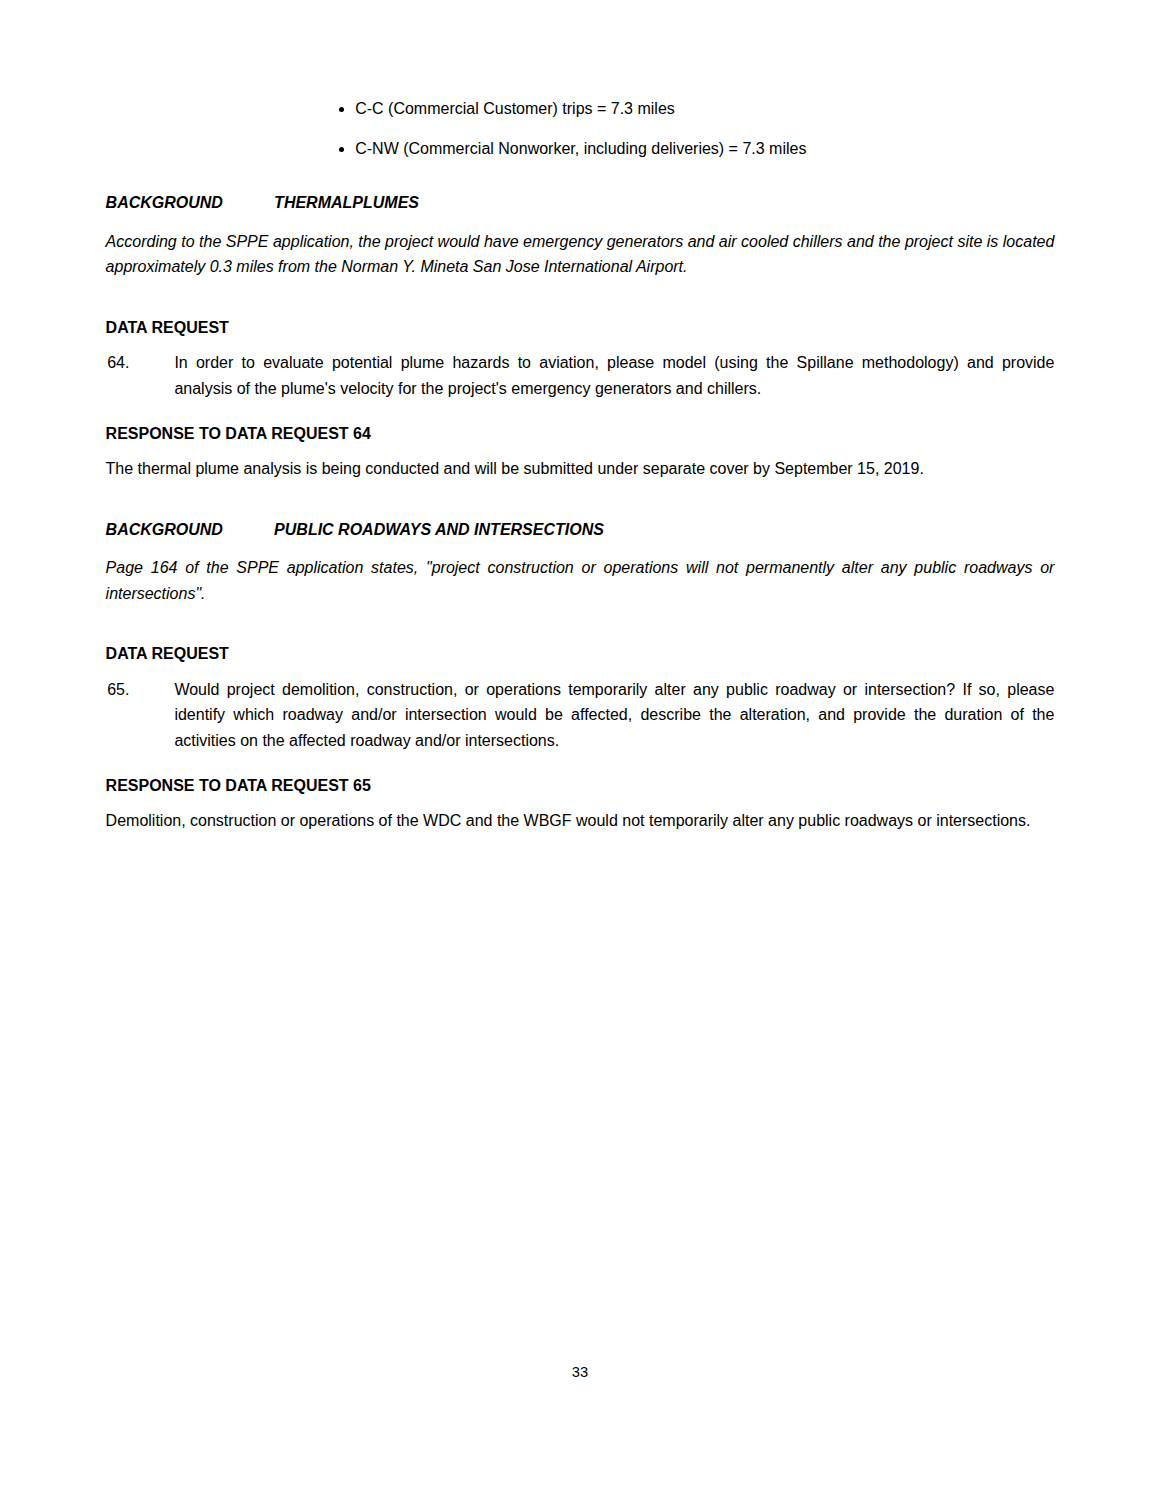C-C (Commercial Customer) trips = 7.3 miles
C-NW (Commercial Nonworker, including deliveries) = 7.3 miles
BACKGROUND THERMALPLUMES
According to the SPPE application, the project would have emergency generators and air cooled chillers and the project site is located approximately 0.3 miles from the Norman Y. Mineta San Jose International Airport.
DATA REQUEST
64.
In order to evaluate potential plume hazards to aviation, please model (using the Spillane methodology) and provide analysis of the plume's velocity for the project's emergency generators and chillers.
RESPONSE TO DATA REQUEST 64
The thermal plume analysis is being conducted and will be submitted under separate cover by September 15, 2019.
BACKGROUND PUBLIC ROADWAYS AND INTERSECTIONS
Page 164 of the SPPE application states, "project construction or operations will not permanently alter any public roadways or intersections".
DATA REQUEST
65.
Would project demolition, construction, or operations temporarily alter any public roadway or intersection? If so, please identify which roadway and/or intersection would be affected, describe the alteration, and provide the duration of the activities on the affected roadway and/or intersections.
RESPONSE TO DATA REQUEST 65
Demolition, construction or operations of the WDC and the WBGF would not temporarily alter any public roadways or intersections.
33